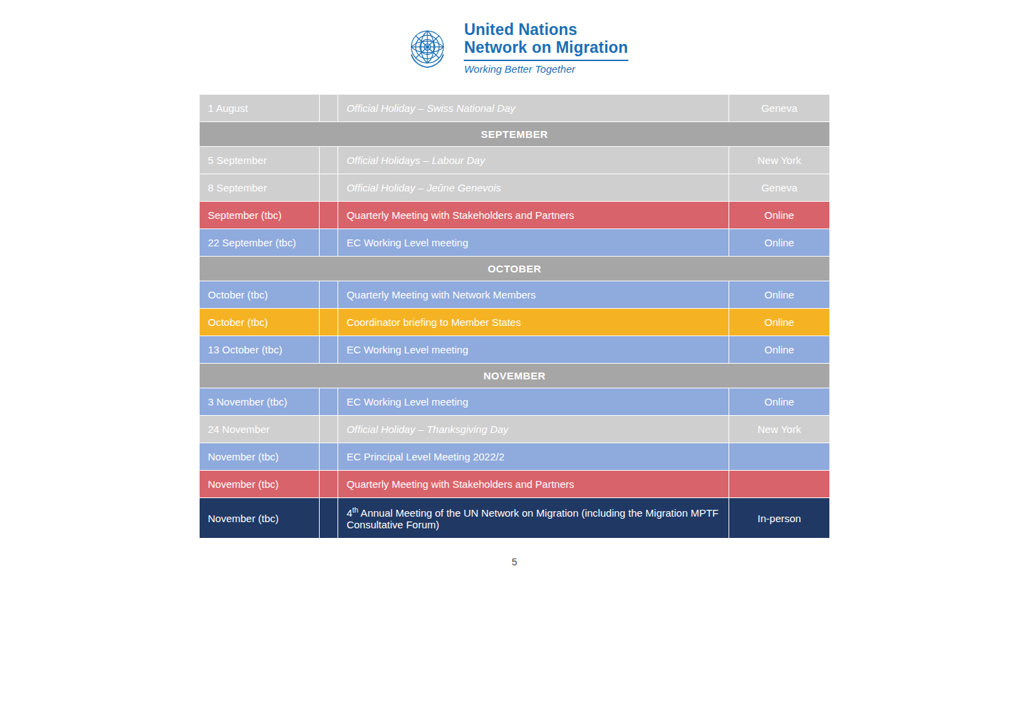United Nations
Network on Migration
Working Better Together
| 1 August | | Official Holiday – Swiss National Day | Geneva |
| SEPTEMBER |
| 5 September | | Official Holidays – Labour Day | New York |
| 8 September | | Official Holiday – Jeûne Genevois | Geneva |
| September (tbc) | | Quarterly Meeting with Stakeholders and Partners | Online |
| 22 September (tbc) | | EC Working Level meeting | Online |
| OCTOBER |
| October (tbc) | | Quarterly Meeting with Network Members | Online |
| October (tbc) | | Coordinator briefing to Member States | Online |
| 13 October (tbc) | | EC Working Level meeting | Online |
| NOVEMBER |
| 3 November (tbc) | | EC Working Level meeting | Online |
| 24 November | | Official Holiday – Thanksgiving Day | New York |
| November (tbc) | | EC Principal Level Meeting 2022/2 | |
| November (tbc) | | Quarterly Meeting with Stakeholders and Partners | |
| November (tbc) | | 4 th Annual Meeting of the UN Network on Migration (including the Migration MPTF Consultative Forum) | In-person |
5